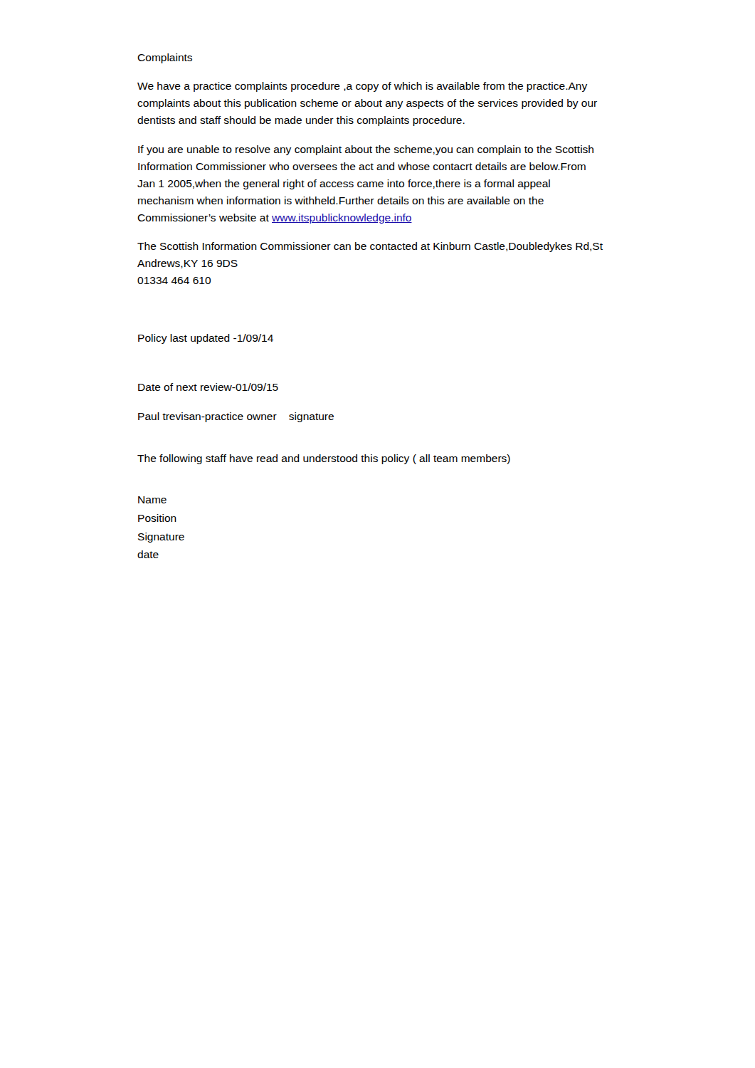Complaints
We have a practice complaints procedure ,a copy of which is available from the practice.Any complaints about this publication scheme or about any aspects of the services provided by our dentists and staff should be made under this complaints procedure.
If you are unable to resolve any complaint about the scheme,you can complain to the Scottish Information Commissioner who oversees the act and whose contacrt details are below.From Jan 1 2005,when the general right of access came into force,there is a formal appeal mechanism when information is withheld.Further details on this are available on the Commissioner’s website at www.itspublicknowledge.info
The Scottish Information Commissioner can be contacted at Kinburn Castle,Doubledykes Rd,St Andrews,KY 16 9DS
01334 464 610
Policy last updated -1/09/14
Date of next review-01/09/15
Paul trevisan-practice owner signature
The following staff have read and understood this policy ( all team members)
Name
Position
Signature
date